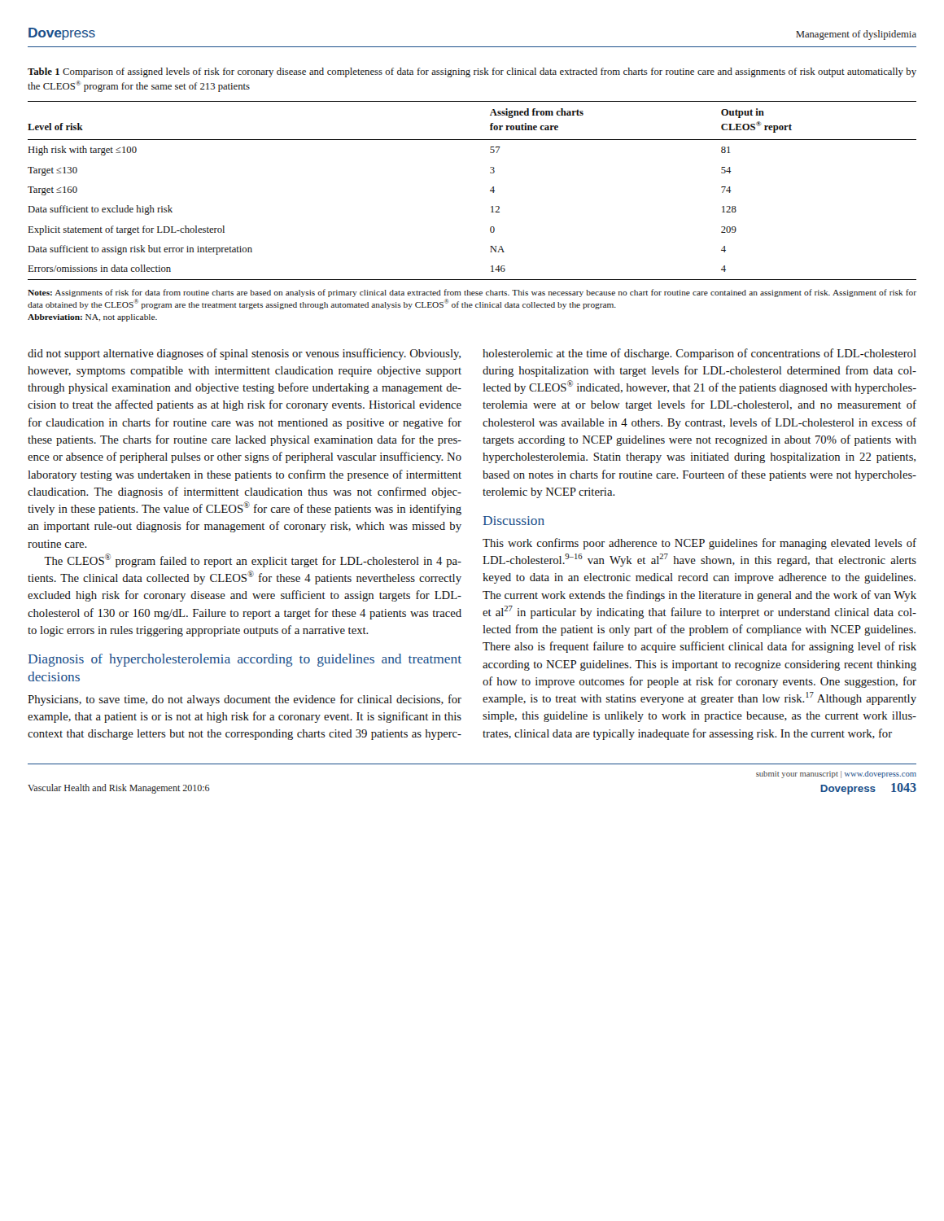Dovepress
Management of dyslipidemia
Table 1 Comparison of assigned levels of risk for coronary disease and completeness of data for assigning risk for clinical data extracted from charts for routine care and assignments of risk output automatically by the CLEOS® program for the same set of 213 patients
| Level of risk | Assigned from charts for routine care | Output in CLEOS ® report |
| --- | --- | --- |
| High risk with target ≤100 | 57 | 81 |
| Target ≤130 | 3 | 54 |
| Target ≤160 | 4 | 74 |
| Data sufficient to exclude high risk | 12 | 128 |
| Explicit statement of target for LDL-cholesterol | 0 | 209 |
| Data sufficient to assign risk but error in interpretation | NA | 4 |
| Errors/omissions in data collection | 146 | 4 |
Notes: Assignments of risk for data from routine charts are based on analysis of primary clinical data extracted from these charts. This was necessary because no chart for routine care contained an assignment of risk. Assignment of risk for data obtained by the CLEOS® program are the treatment targets assigned through automated analysis by CLEOS® of the clinical data collected by the program.
Abbreviation: NA, not applicable.
did not support alternative diagnoses of spinal stenosis or venous insufficiency. Obviously, however, symptoms compatible with intermittent claudication require objective support through physical examination and objective testing before undertaking a management decision to treat the affected patients as at high risk for coronary events. Historical evidence for claudication in charts for routine care was not mentioned as positive or negative for these patients. The charts for routine care lacked physical examination data for the presence or absence of peripheral pulses or other signs of peripheral vascular insufficiency. No laboratory testing was undertaken in these patients to confirm the presence of intermittent claudication. The diagnosis of intermittent claudication thus was not confirmed objectively in these patients. The value of CLEOS® for care of these patients was in identifying an important rule-out diagnosis for management of coronary risk, which was missed by routine care.
The CLEOS® program failed to report an explicit target for LDL-cholesterol in 4 patients. The clinical data collected by CLEOS® for these 4 patients nevertheless correctly excluded high risk for coronary disease and were sufficient to assign targets for LDL-cholesterol of 130 or 160 mg/dL. Failure to report a target for these 4 patients was traced to logic errors in rules triggering appropriate outputs of a narrative text.
Diagnosis of hypercholesterolemia according to guidelines and treatment decisions
Physicians, to save time, do not always document the evidence for clinical decisions, for example, that a patient is or is not at high risk for a coronary event. It is significant in this context that discharge letters but not the corresponding charts cited 39 patients as hypercholesterolemic at the time of discharge. Comparison of concentrations of LDL-cholesterol during hospitalization with target levels for LDL-cholesterol determined from data collected by CLEOS® indicated, however, that 21 of the patients diagnosed with hypercholesterolemia were at or below target levels for LDL-cholesterol, and no measurement of cholesterol was available in 4 others. By contrast, levels of LDL-cholesterol in excess of targets according to NCEP guidelines were not recognized in about 70% of patients with hypercholesterolemia. Statin therapy was initiated during hospitalization in 22 patients, based on notes in charts for routine care. Fourteen of these patients were not hypercholesterolemic by NCEP criteria.
Discussion
This work confirms poor adherence to NCEP guidelines for managing elevated levels of LDL-cholesterol.9–16 van Wyk et al27 have shown, in this regard, that electronic alerts keyed to data in an electronic medical record can improve adherence to the guidelines. The current work extends the findings in the literature in general and the work of van Wyk et al27 in particular by indicating that failure to interpret or understand clinical data collected from the patient is only part of the problem of compliance with NCEP guidelines. There also is frequent failure to acquire sufficient clinical data for assigning level of risk according to NCEP guidelines. This is important to recognize considering recent thinking of how to improve outcomes for people at risk for coronary events. One suggestion, for example, is to treat with statins everyone at greater than low risk.17 Although apparently simple, this guideline is unlikely to work in practice because, as the current work illustrates, clinical data are typically inadequate for assessing risk. In the current work, for
Vascular Health and Risk Management 2010:6
submit your manuscript | www.dovepress.com
Dovepress 1043